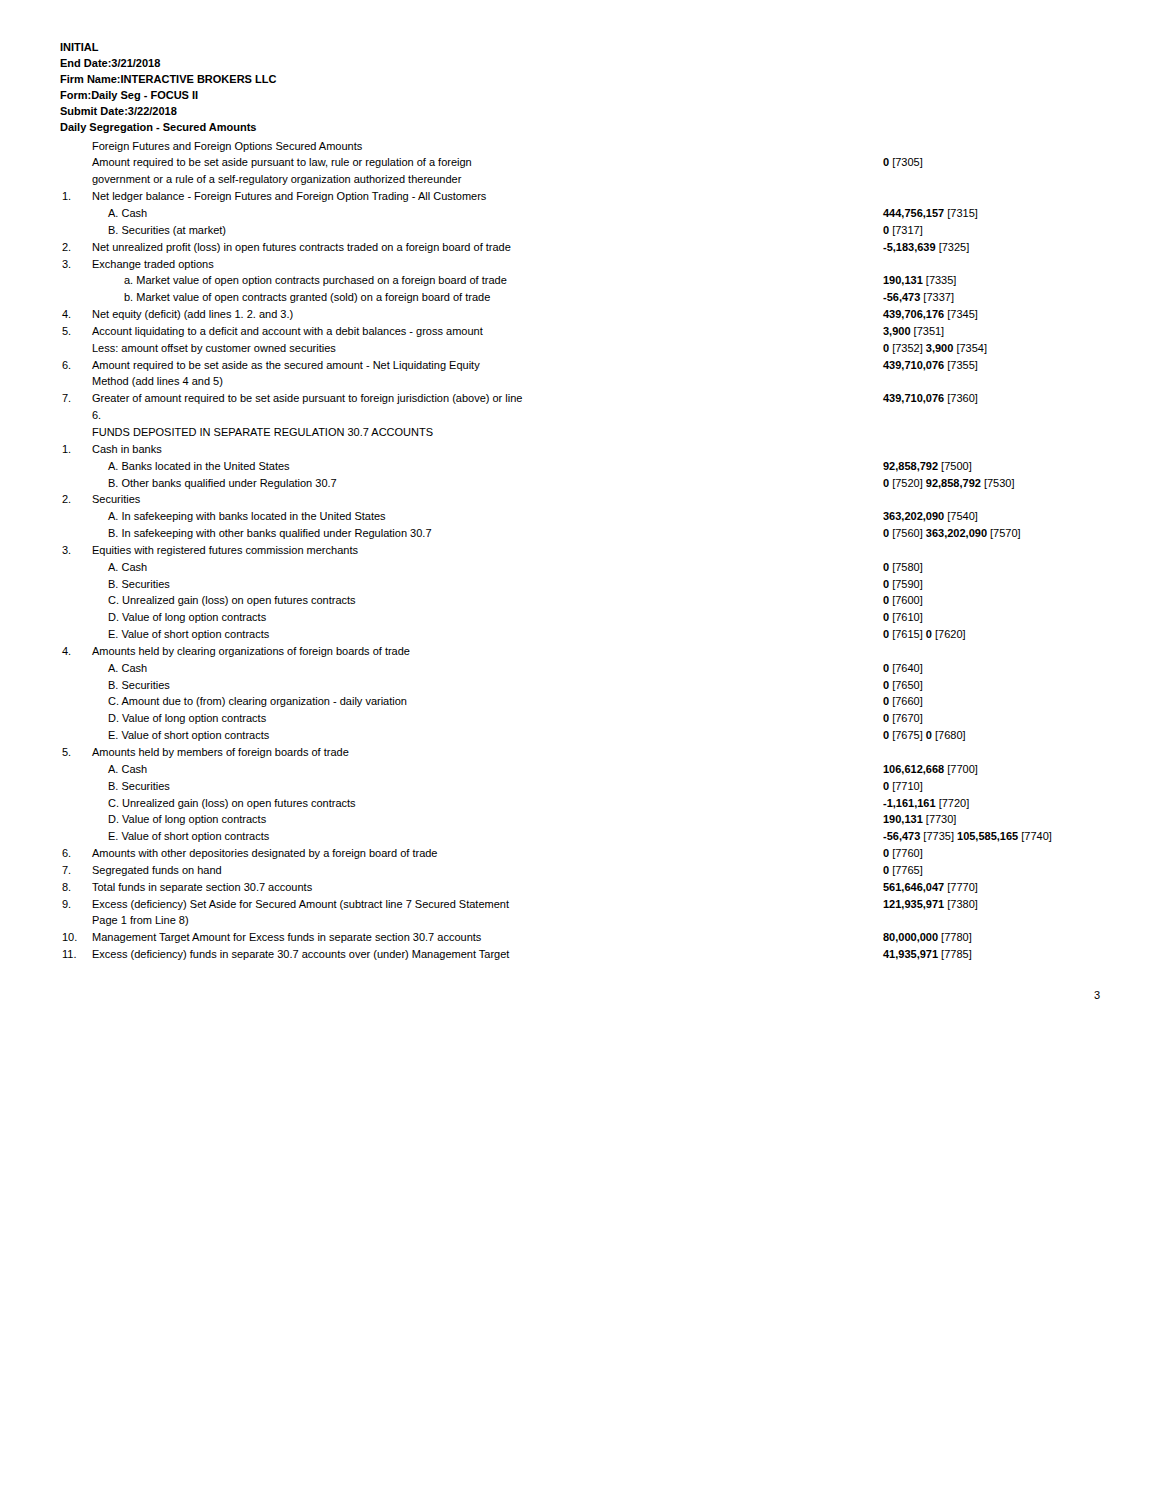INITIAL
End Date:3/21/2018
Firm Name:INTERACTIVE BROKERS LLC
Form:Daily Seg - FOCUS II
Submit Date:3/22/2018
Daily Segregation - Secured Amounts
| | Foreign Futures and Foreign Options Secured Amounts | |
| | Amount required to be set aside pursuant to law, rule or regulation of a foreign | 0 [7305] |
| | government or a rule of a self-regulatory organization authorized thereunder | |
| 1. | Net ledger balance - Foreign Futures and Foreign Option Trading - All Customers | |
| | A. Cash | 444,756,157 [7315] |
| | B. Securities (at market) | 0 [7317] |
| 2. | Net unrealized profit (loss) in open futures contracts traded on a foreign board of trade | -5,183,639 [7325] |
| 3. | Exchange traded options | |
| | a. Market value of open option contracts purchased on a foreign board of trade | 190,131 [7335] |
| | b. Market value of open contracts granted (sold) on a foreign board of trade | -56,473 [7337] |
| 4. | Net equity (deficit) (add lines 1. 2. and 3.) | 439,706,176 [7345] |
| 5. | Account liquidating to a deficit and account with a debit balances - gross amount | 3,900 [7351] |
| | Less: amount offset by customer owned securities | 0 [7352] 3,900 [7354] |
| 6. | Amount required to be set aside as the secured amount - Net Liquidating Equity | 439,710,076 [7355] |
| | Method (add lines 4 and 5) | |
| 7. | Greater of amount required to be set aside pursuant to foreign jurisdiction (above) or line | 439,710,076 [7360] |
| | 6. | |
| | FUNDS DEPOSITED IN SEPARATE REGULATION 30.7 ACCOUNTS | |
| 1. | Cash in banks | |
| | A. Banks located in the United States | 92,858,792 [7500] |
| | B. Other banks qualified under Regulation 30.7 | 0 [7520] 92,858,792 [7530] |
| 2. | Securities | |
| | A. In safekeeping with banks located in the United States | 363,202,090 [7540] |
| | B. In safekeeping with other banks qualified under Regulation 30.7 | 0 [7560] 363,202,090 [7570] |
| 3. | Equities with registered futures commission merchants | |
| | A. Cash | 0 [7580] |
| | B. Securities | 0 [7590] |
| | C. Unrealized gain (loss) on open futures contracts | 0 [7600] |
| | D. Value of long option contracts | 0 [7610] |
| | E. Value of short option contracts | 0 [7615] 0 [7620] |
| 4. | Amounts held by clearing organizations of foreign boards of trade | |
| | A. Cash | 0 [7640] |
| | B. Securities | 0 [7650] |
| | C. Amount due to (from) clearing organization - daily variation | 0 [7660] |
| | D. Value of long option contracts | 0 [7670] |
| | E. Value of short option contracts | 0 [7675] 0 [7680] |
| 5. | Amounts held by members of foreign boards of trade | |
| | A. Cash | 106,612,668 [7700] |
| | B. Securities | 0 [7710] |
| | C. Unrealized gain (loss) on open futures contracts | -1,161,161 [7720] |
| | D. Value of long option contracts | 190,131 [7730] |
| | E. Value of short option contracts | -56,473 [7735] 105,585,165 [7740] |
| 6. | Amounts with other depositories designated by a foreign board of trade | 0 [7760] |
| 7. | Segregated funds on hand | 0 [7765] |
| 8. | Total funds in separate section 30.7 accounts | 561,646,047 [7770] |
| 9. | Excess (deficiency) Set Aside for Secured Amount (subtract line 7 Secured Statement | 121,935,971 [7380] |
| | Page 1 from Line 8) | |
| 10. | Management Target Amount for Excess funds in separate section 30.7 accounts | 80,000,000 [7780] |
| 11. | Excess (deficiency) funds in separate 30.7 accounts over (under) Management Target | 41,935,971 [7785] |
3